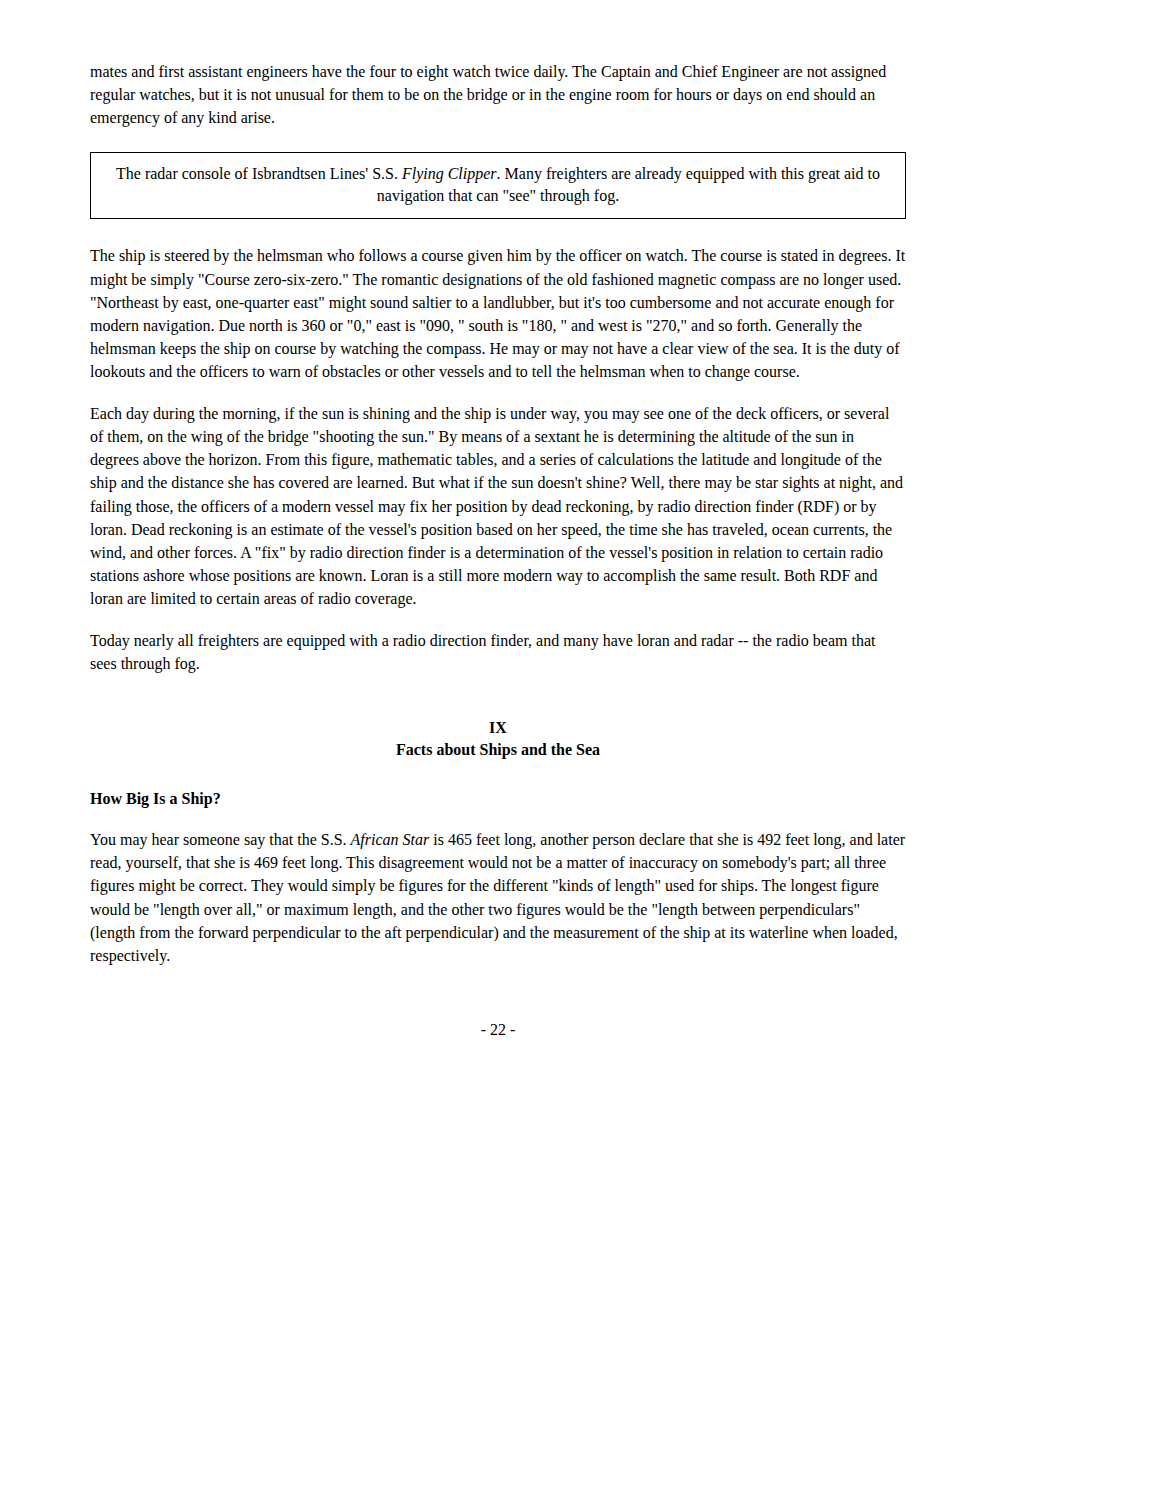mates and first assistant engineers have the four to eight watch twice daily. The Captain and Chief Engineer are not assigned regular watches, but it is not unusual for them to be on the bridge or in the engine room for hours or days on end should an emergency of any kind arise.
The radar console of Isbrandtsen Lines' S.S. Flying Clipper. Many freighters are already equipped with this great aid to navigation that can "see" through fog.
The ship is steered by the helmsman who follows a course given him by the officer on watch. The course is stated in degrees. It might be simply "Course zero-six-zero." The romantic designations of the old fashioned magnetic compass are no longer used. "Northeast by east, one-quarter east" might sound saltier to a landlubber, but it's too cumbersome and not accurate enough for modern navigation. Due north is 360 or "0," east is "090, " south is "180, " and west is "270," and so forth. Generally the helmsman keeps the ship on course by watching the compass. He may or may not have a clear view of the sea. It is the duty of lookouts and the officers to warn of obstacles or other vessels and to tell the helmsman when to change course.
Each day during the morning, if the sun is shining and the ship is under way, you may see one of the deck officers, or several of them, on the wing of the bridge "shooting the sun." By means of a sextant he is determining the altitude of the sun in degrees above the horizon. From this figure, mathematic tables, and a series of calculations the latitude and longitude of the ship and the distance she has covered are learned. But what if the sun doesn't shine? Well, there may be star sights at night, and failing those, the officers of a modern vessel may fix her position by dead reckoning, by radio direction finder (RDF) or by loran. Dead reckoning is an estimate of the vessel's position based on her speed, the time she has traveled, ocean currents, the wind, and other forces. A "fix" by radio direction finder is a determination of the vessel's position in relation to certain radio stations ashore whose positions are known. Loran is a still more modern way to accomplish the same result. Both RDF and loran are limited to certain areas of radio coverage.
Today nearly all freighters are equipped with a radio direction finder, and many have loran and radar -- the radio beam that sees through fog.
IX Facts about Ships and the Sea
How Big Is a Ship?
You may hear someone say that the S.S. African Star is 465 feet long, another person declare that she is 492 feet long, and later read, yourself, that she is 469 feet long. This disagreement would not be a matter of inaccuracy on somebody's part; all three figures might be correct. They would simply be figures for the different "kinds of length" used for ships. The longest figure would be "length over all," or maximum length, and the other two figures would be the "length between perpendiculars" (length from the forward perpendicular to the aft perpendicular) and the measurement of the ship at its waterline when loaded, respectively.
- 22 -